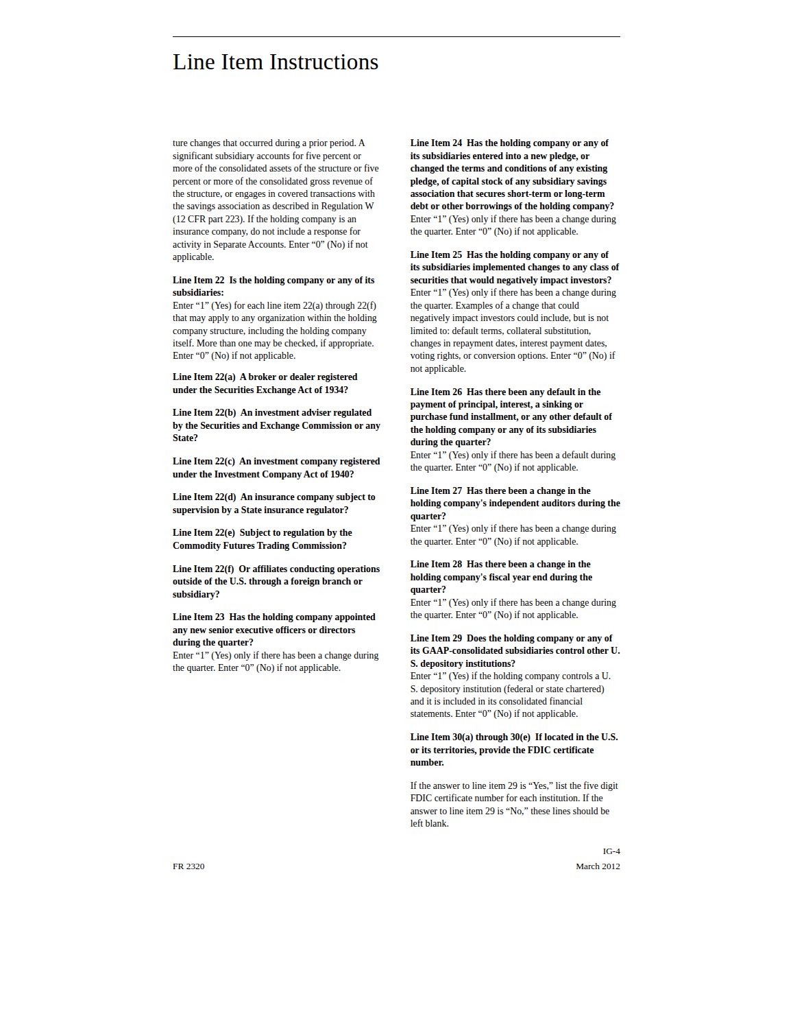Line Item Instructions
ture changes that occurred during a prior period. A significant subsidiary accounts for five percent or more of the consolidated assets of the structure or five percent or more of the consolidated gross revenue of the structure, or engages in covered transactions with the savings association as described in Regulation W (12 CFR part 223). If the holding company is an insurance company, do not include a response for activity in Separate Accounts. Enter “0” (No) if not applicable.
Line Item 22 Is the holding company or any of its subsidiaries:
Enter “1” (Yes) for each line item 22(a) through 22(f) that may apply to any organization within the holding company structure, including the holding company itself. More than one may be checked, if appropriate. Enter “0” (No) if not applicable.
Line Item 22(a) A broker or dealer registered under the Securities Exchange Act of 1934?
Line Item 22(b) An investment adviser regulated by the Securities and Exchange Commission or any State?
Line Item 22(c) An investment company registered under the Investment Company Act of 1940?
Line Item 22(d) An insurance company subject to supervision by a State insurance regulator?
Line Item 22(e) Subject to regulation by the Commodity Futures Trading Commission?
Line Item 22(f) Or affiliates conducting operations outside of the U.S. through a foreign branch or subsidiary?
Line Item 23 Has the holding company appointed any new senior executive officers or directors during the quarter?
Enter “1” (Yes) only if there has been a change during the quarter. Enter “0” (No) if not applicable.
Line Item 24 Has the holding company or any of its subsidiaries entered into a new pledge, or changed the terms and conditions of any existing pledge, of capital stock of any subsidiary savings association that secures short-term or long-term debt or other borrowings of the holding company?
Enter “1” (Yes) only if there has been a change during the quarter. Enter “0” (No) if not applicable.
Line Item 25 Has the holding company or any of its subsidiaries implemented changes to any class of securities that would negatively impact investors?
Enter “1” (Yes) only if there has been a change during the quarter. Examples of a change that could negatively impact investors could include, but is not limited to: default terms, collateral substitution, changes in repayment dates, interest payment dates, voting rights, or conversion options. Enter “0” (No) if not applicable.
Line Item 26 Has there been any default in the payment of principal, interest, a sinking or purchase fund installment, or any other default of the holding company or any of its subsidiaries during the quarter?
Enter “1” (Yes) only if there has been a default during the quarter. Enter “0” (No) if not applicable.
Line Item 27 Has there been a change in the holding company's independent auditors during the quarter?
Enter “1” (Yes) only if there has been a change during the quarter. Enter “0” (No) if not applicable.
Line Item 28 Has there been a change in the holding company's fiscal year end during the quarter?
Enter “1” (Yes) only if there has been a change during the quarter. Enter “0” (No) if not applicable.
Line Item 29 Does the holding company or any of its GAAP-consolidated subsidiaries control other U. S. depository institutions?
Enter “1” (Yes) if the holding company controls a U. S. depository institution (federal or state chartered) and it is included in its consolidated financial statements. Enter “0” (No) if not applicable.
Line Item 30(a) through 30(e) If located in the U.S. or its territories, provide the FDIC certificate number.
If the answer to line item 29 is “Yes,” list the five digit FDIC certificate number for each institution. If the answer to line item 29 is “No,” these lines should be left blank.
FR 2320
March 2012
IG-4